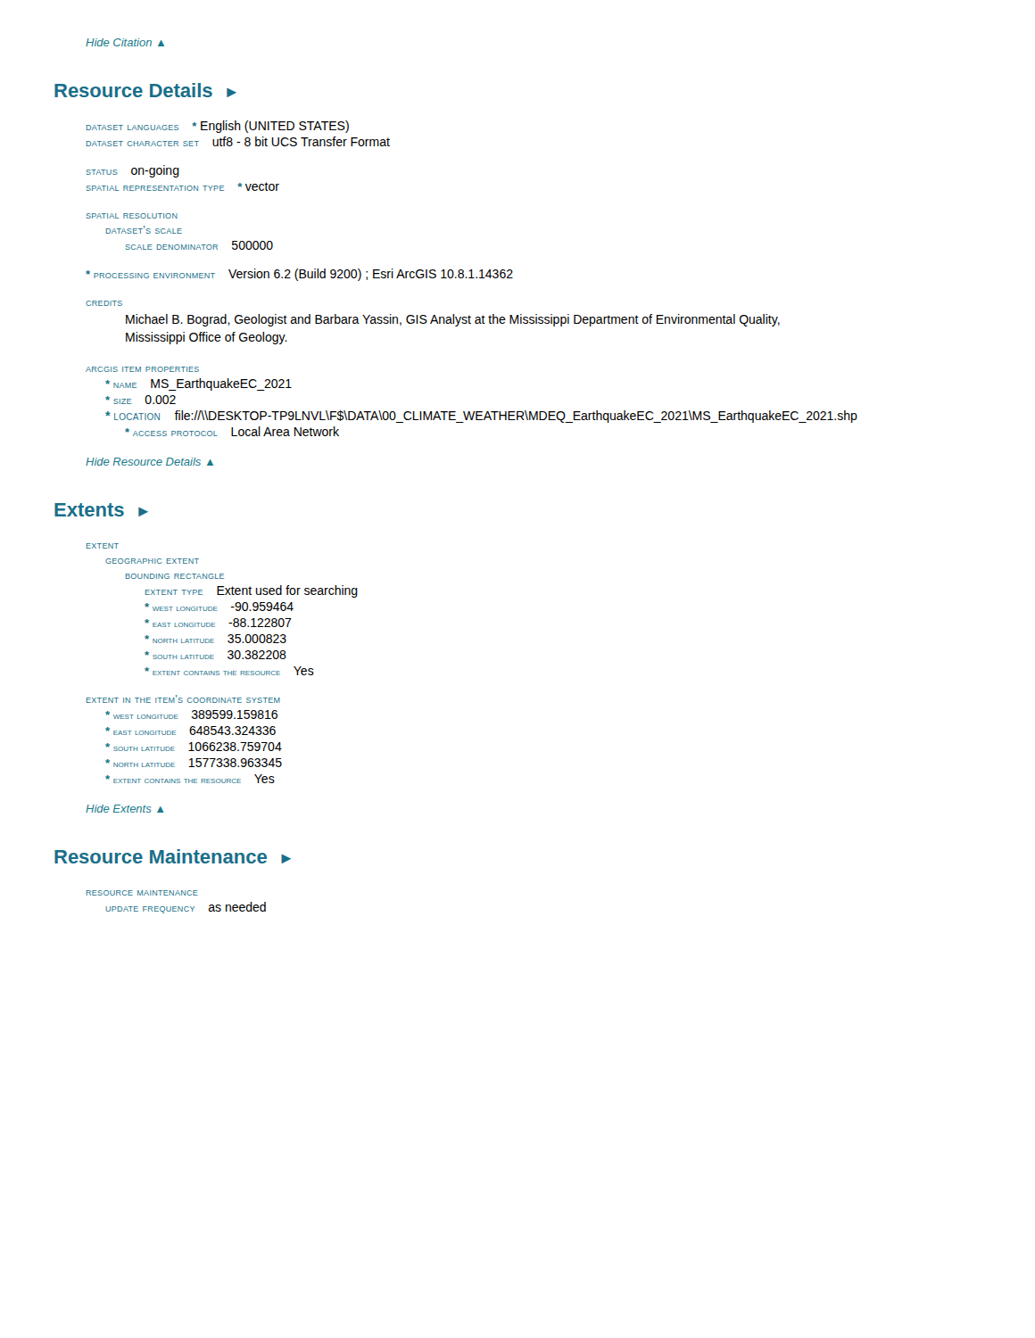Hide Citation ▲
Resource Details ►
Dataset languages * English (UNITED STATES)
Dataset character set utf8 - 8 bit UCS Transfer Format
Status on-going
Spatial representation type * vector
Spatial resolution
Dataset's scale
Scale denominator 500000
* Processing environment Version 6.2 (Build 9200) ; Esri ArcGIS 10.8.1.14362
Credits
Michael B. Bograd, Geologist and Barbara Yassin, GIS Analyst at the Mississippi Department of Environmental Quality, Mississippi Office of Geology.
ArcGIS item properties
* Name MS_EarthquakeEC_2021
* Size 0.002
* Location file://\\DESKTOP-TP9LNVL\F$\DATA\00_CLIMATE_WEATHER\MDEQ_EarthquakeEC_2021\MS_EarthquakeEC_2021.shp
* Access protocol Local Area Network
Hide Resource Details ▲
Extents ►
Extent
Geographic extent
Bounding rectangle
Extent type Extent used for searching
* West longitude -90.959464
* East longitude -88.122807
* North latitude 35.000823
* South latitude 30.382208
* Extent contains the resource Yes
Extent in the item's coordinate system
* West longitude 389599.159816
* East longitude 648543.324336
* South latitude 1066238.759704
* North latitude 1577338.963345
* Extent contains the resource Yes
Hide Extents ▲
Resource Maintenance ►
Resource maintenance
Update frequency as needed